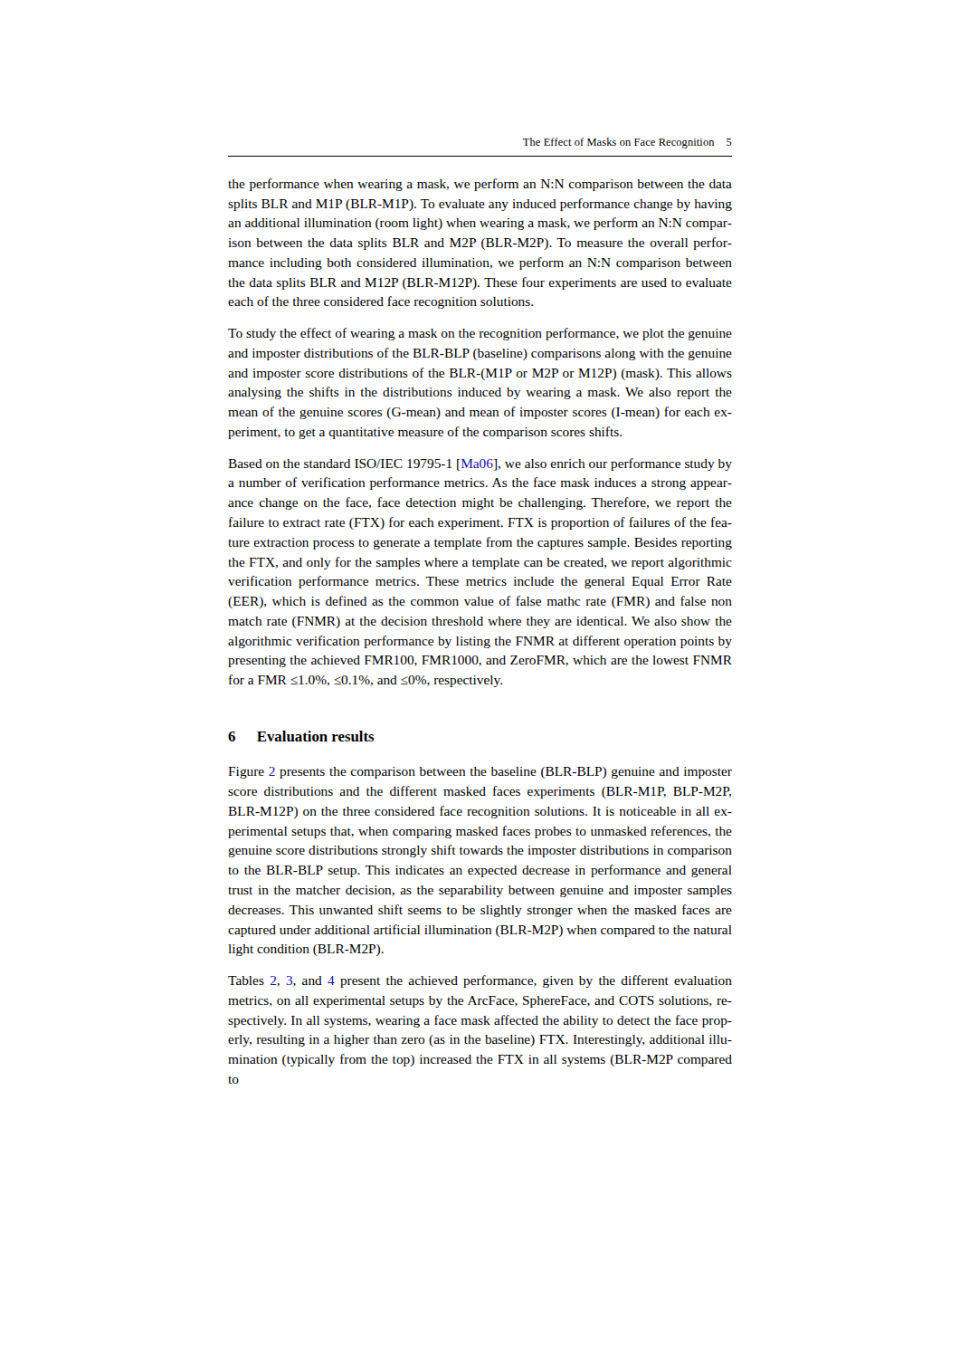The Effect of Masks on Face Recognition5
the performance when wearing a mask, we perform an N:N comparison between the data splits BLR and M1P (BLR-M1P). To evaluate any induced performance change by having an additional illumination (room light) when wearing a mask, we perform an N:N comparison between the data splits BLR and M2P (BLR-M2P). To measure the overall performance including both considered illumination, we perform an N:N comparison between the data splits BLR and M12P (BLR-M12P). These four experiments are used to evaluate each of the three considered face recognition solutions.
To study the effect of wearing a mask on the recognition performance, we plot the genuine and imposter distributions of the BLR-BLP (baseline) comparisons along with the genuine and imposter score distributions of the BLR-(M1P or M2P or M12P) (mask). This allows analysing the shifts in the distributions induced by wearing a mask. We also report the mean of the genuine scores (G-mean) and mean of imposter scores (I-mean) for each experiment, to get a quantitative measure of the comparison scores shifts.
Based on the standard ISO/IEC 19795-1 [Ma06], we also enrich our performance study by a number of verification performance metrics. As the face mask induces a strong appearance change on the face, face detection might be challenging. Therefore, we report the failure to extract rate (FTX) for each experiment. FTX is proportion of failures of the feature extraction process to generate a template from the captures sample. Besides reporting the FTX, and only for the samples where a template can be created, we report algorithmic verification performance metrics. These metrics include the general Equal Error Rate (EER), which is defined as the common value of false mathc rate (FMR) and false non match rate (FNMR) at the decision threshold where they are identical. We also show the algorithmic verification performance by listing the FNMR at different operation points by presenting the achieved FMR100, FMR1000, and ZeroFMR, which are the lowest FNMR for a FMR ≤1.0%, ≤0.1%, and ≤0%, respectively.
6 Evaluation results
Figure 2 presents the comparison between the baseline (BLR-BLP) genuine and imposter score distributions and the different masked faces experiments (BLR-M1P, BLP-M2P, BLR-M12P) on the three considered face recognition solutions. It is noticeable in all experimental setups that, when comparing masked faces probes to unmasked references, the genuine score distributions strongly shift towards the imposter distributions in comparison to the BLR-BLP setup. This indicates an expected decrease in performance and general trust in the matcher decision, as the separability between genuine and imposter samples decreases. This unwanted shift seems to be slightly stronger when the masked faces are captured under additional artificial illumination (BLR-M2P) when compared to the natural light condition (BLR-M2P).
Tables 2, 3, and 4 present the achieved performance, given by the different evaluation metrics, on all experimental setups by the ArcFace, SphereFace, and COTS solutions, respectively. In all systems, wearing a face mask affected the ability to detect the face properly, resulting in a higher than zero (as in the baseline) FTX. Interestingly, additional illumination (typically from the top) increased the FTX in all systems (BLR-M2P compared to